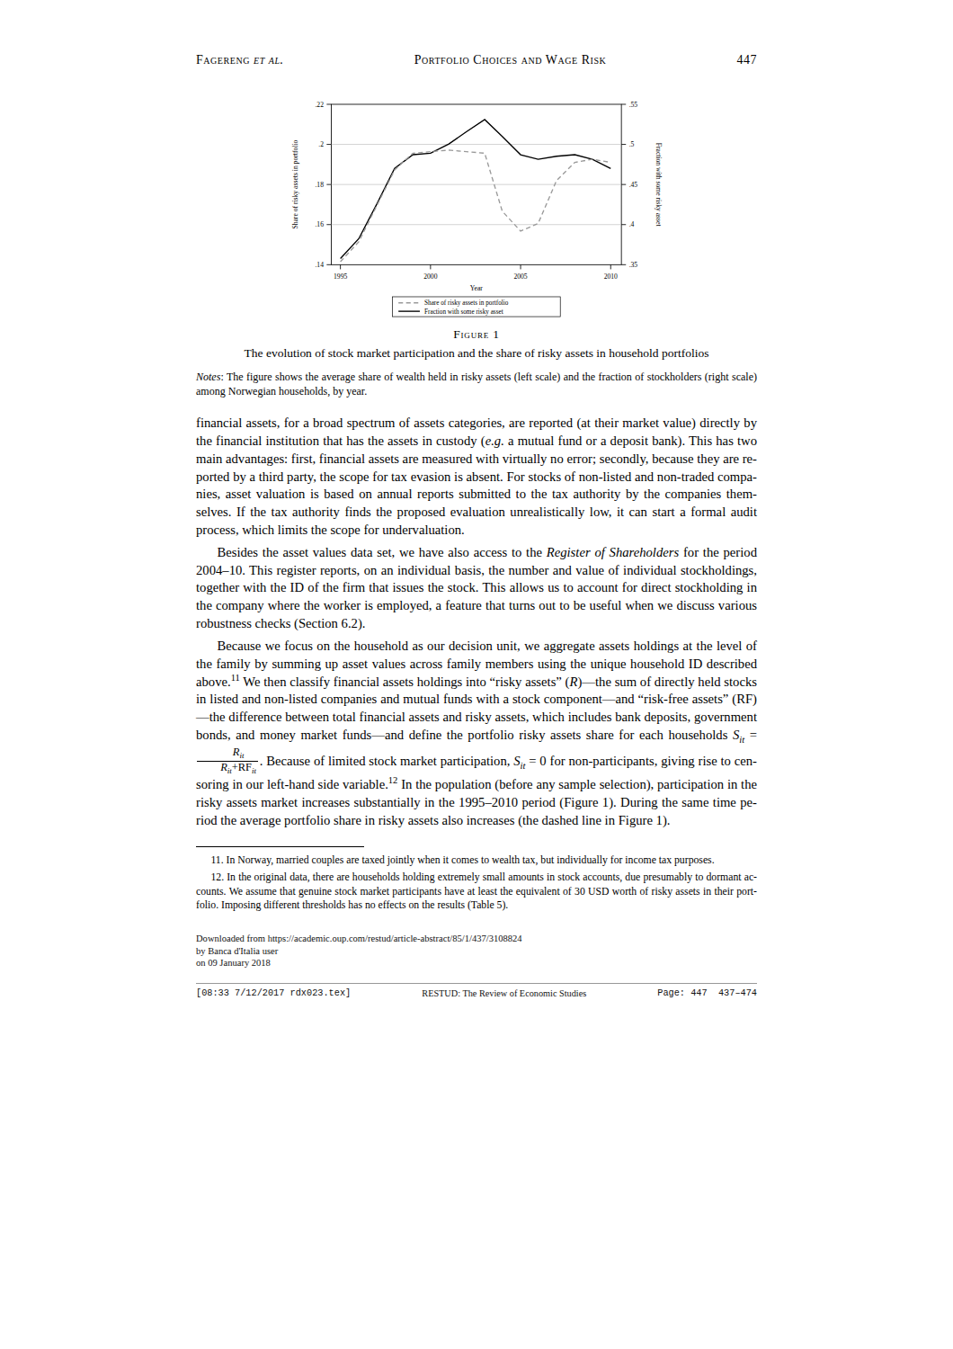Fagereng et al. Portfolio Choices and Wage Risk 447
.22 .2 .18 .16 .14 .55 .5 .45 .4 .35 1995 2000 2005 2010 Share of risky assets in portfolio Fraction with some risky asset Year Share of risky assets in portfolio Fraction with some risky asset
Figure 1 The evolution of stock market participation and the share of risky assets in household portfolios
Notes: The figure shows the average share of wealth held in risky assets (left scale) and the fraction of stockholders (right scale) among Norwegian households, by year.
financial assets, for a broad spectrum of assets categories, are reported (at their market value) directly by the financial institution that has the assets in custody (e.g. a mutual fund or a deposit bank). This has two main advantages: first, financial assets are measured with virtually no error; secondly, because they are reported by a third party, the scope for tax evasion is absent. For stocks of non-listed and non-traded companies, asset valuation is based on annual reports submitted to the tax authority by the companies themselves. If the tax authority finds the proposed evaluation unrealistically low, it can start a formal audit process, which limits the scope for undervaluation.
Besides the asset values data set, we have also access to the Register of Shareholders for the period 2004–10. This register reports, on an individual basis, the number and value of individual stockholdings, together with the ID of the firm that issues the stock. This allows us to account for direct stockholding in the company where the worker is employed, a feature that turns out to be useful when we discuss various robustness checks (Section 6.2).
Because we focus on the household as our decision unit, we aggregate assets holdings at the level of the family by summing up asset values across family members using the unique household ID described above.11 We then classify financial assets holdings into “risky assets” (R)—the sum of directly held stocks in listed and non-listed companies and mutual funds with a stock component—and “risk-free assets” (RF)—the difference between total financial assets and risky assets, which includes bank deposits, government bonds, and money market funds—and define the portfolio risky assets share for each households Sit = Rit Rit+RF it. Because of limited stock market participation, Sit = 0 for non-participants, giving rise to censoring in our left-hand side variable.12 In the population (before any sample selection), participation in the risky assets market increases substantially in the 1995–2010 period (Figure 1). During the same time period the average portfolio share in risky assets also increases (the dashed line in Figure 1).
11. In Norway, married couples are taxed jointly when it comes to wealth tax, but individually for income tax purposes.
12. In the original data, there are households holding extremely small amounts in stock accounts, due presumably to dormant accounts. We assume that genuine stock market participants have at least the equivalent of 30 USD worth of risky assets in their portfolio. Imposing different thresholds has no effects on the results (Table 5).
Downloaded from https://academic.oup.com/restud/article-abstract/85/1/437/3108824
by Banca d'Italia user
on 09 January 2018
[08:33 7/12/2017 rdx023.tex] RESTUD: The Review of Economic Studies Page: 447 437–474